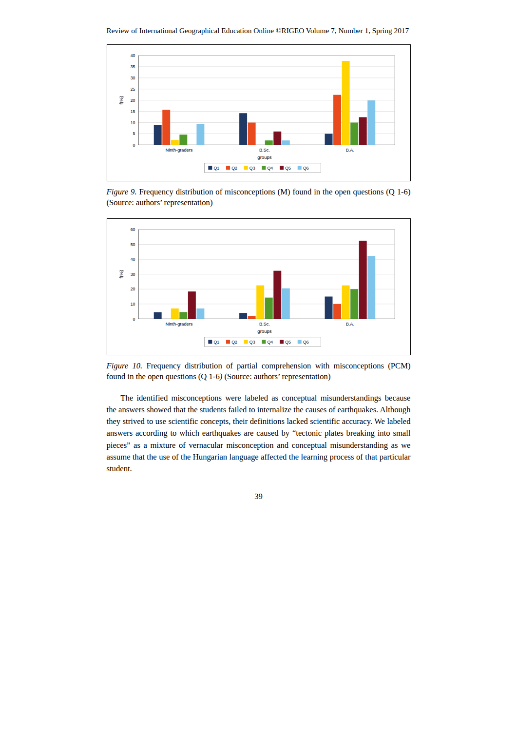Review of International Geographical Education Online ©RIGEO Volume 7, Number 1, Spring 2017
0 5 10 15 20 25 30 35 40 f(%) Group 1: Ninth-graders (values: 9, 15.7, 2.2, 4.6, 0, 9.4) Ninth-graders B.Sc. B.A. groups Q1 Q2 Q3 Q4 Q5 Q6
Figure 9. Frequency distribution of misconceptions (M) found in the open questions (Q 1-6) (Source: authors’ representation)
0 10 20 30 40 50 60 f(%) Ninth-graders B.Sc. B.A. groups Q1 Q2 Q3 Q4 Q5 Q6
Figure 10. Frequency distribution of partial comprehension with misconceptions (PCM) found in the open questions (Q 1-6) (Source: authors’ representation)
The identified misconceptions were labeled as conceptual misunderstandings because the answers showed that the students failed to internalize the causes of earthquakes. Although they strived to use scientific concepts, their definitions lacked scientific accuracy. We labeled answers according to which earthquakes are caused by “tectonic plates breaking into small pieces” as a mixture of vernacular misconception and conceptual misunderstanding as we assume that the use of the Hungarian language affected the learning process of that particular student.
39